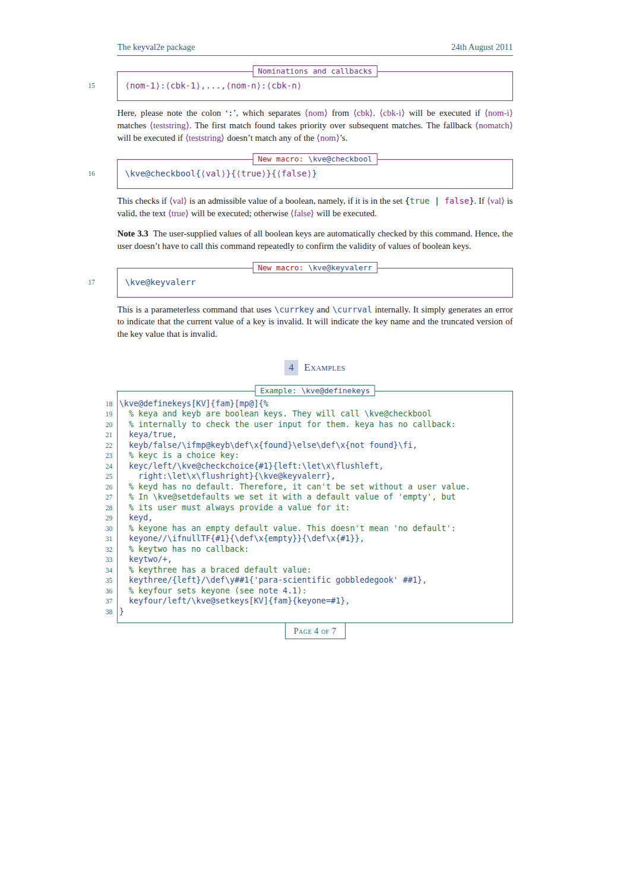The keyval2e package
24th August 2011
15 Nominations and callbacks
nom-1:cbk-1,...,nom-n:cbk-n
Here, please note the colon ‘:’, which separates nom from cbk. cbk-i will be executed if nom-i matches teststring. The first match found takes priority over subsequent matches. The fallback nomatch will be executed if teststring doesn’t match any of the nom’s.
16 New macro: \kve@checkbool
\kve@checkbool{val}{true}{false}
This checks if val is an admissible value of a boolean, namely, if it is in the set {true | false}. If val is valid, the text true will be executed; otherwise false will be executed.
Note 3.3 The user-supplied values of all boolean keys are automatically checked by this command. Hence, the user doesn’t have to call this command repeatedly to confirm the validity of values of boolean keys.
17 New macro: \kve@keyvalerr
\kve@keyvalerr
This is a parameterless command that uses \currkey and \currval internally. It simply generates an error to indicate that the current value of a key is invalid. It will indicate the key name and the truncated version of the key value that is invalid.
4 Examples
Example: \kve@definekeys
18\kve@definekeys[KV]{fam}[mp@]{%
19  % keya and keyb are boolean keys. They will call \kve@checkbool
20  % internally to check the user input for them. keya has no callback:
21  keya/true,
22  keyb/false/\ifmp@keyb\def\x{found}\else\def\x{not found}\fi,
23  % keyc is a choice key:
24  keyc/left/\kve@checkchoice{#1}{left:\let\x\flushleft,
25    right:\let\x\flushright}{\kve@keyvalerr},
26  % keyd has no default. Therefore, it can't be set without a user value.
27  % In \kve@setdefaults we set it with a default value of 'empty', but
28  % its user must always provide a value for it:
29  keyd,
30  % keyone has an empty default value. This doesn't mean 'no default':
31  keyone//\ifnullTF{#1}{\def\x{empty}}{\def\x{#1}},
32  % keytwo has no callback:
33  keytwo/+,
34  % keythree has a braced default value:
35  keythree/{left}/\def\y##1{'para-scientific gobbledegook' ##1},
36  % keyfour sets keyone (see note 4.1):
37  keyfour/left/\kve@setkeys[KV]{fam}{keyone=#1},
38}
Page 4 of 7